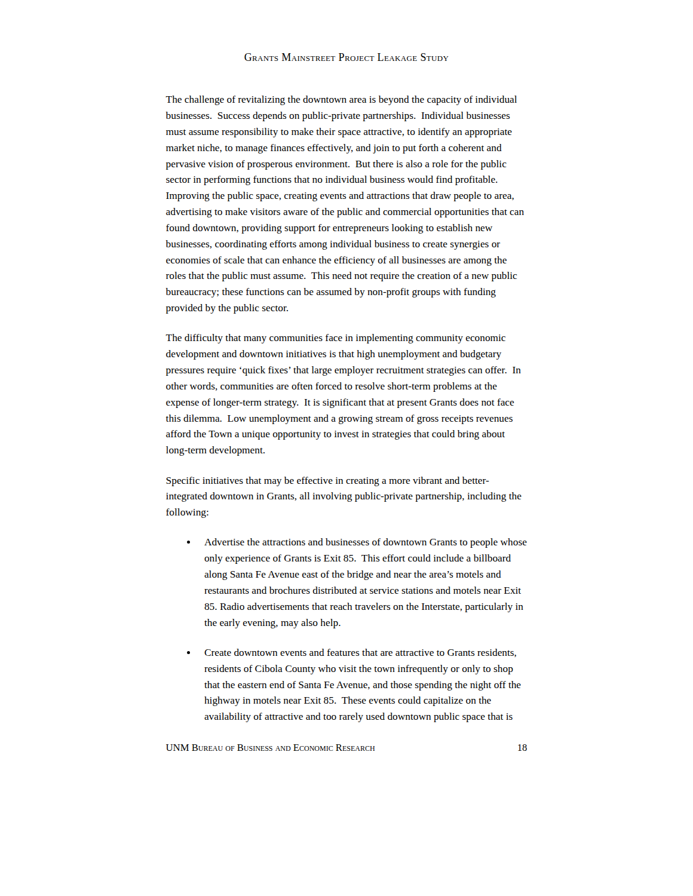Grants Mainstreet Project Leakage Study
The challenge of revitalizing the downtown area is beyond the capacity of individual businesses. Success depends on public-private partnerships. Individual businesses must assume responsibility to make their space attractive, to identify an appropriate market niche, to manage finances effectively, and join to put forth a coherent and pervasive vision of prosperous environment. But there is also a role for the public sector in performing functions that no individual business would find profitable. Improving the public space, creating events and attractions that draw people to area, advertising to make visitors aware of the public and commercial opportunities that can found downtown, providing support for entrepreneurs looking to establish new businesses, coordinating efforts among individual business to create synergies or economies of scale that can enhance the efficiency of all businesses are among the roles that the public must assume. This need not require the creation of a new public bureaucracy; these functions can be assumed by non-profit groups with funding provided by the public sector.
The difficulty that many communities face in implementing community economic development and downtown initiatives is that high unemployment and budgetary pressures require ‘quick fixes’ that large employer recruitment strategies can offer. In other words, communities are often forced to resolve short-term problems at the expense of longer-term strategy. It is significant that at present Grants does not face this dilemma. Low unemployment and a growing stream of gross receipts revenues afford the Town a unique opportunity to invest in strategies that could bring about long-term development.
Specific initiatives that may be effective in creating a more vibrant and better-integrated downtown in Grants, all involving public-private partnership, including the following:
Advertise the attractions and businesses of downtown Grants to people whose only experience of Grants is Exit 85. This effort could include a billboard along Santa Fe Avenue east of the bridge and near the area’s motels and restaurants and brochures distributed at service stations and motels near Exit 85. Radio advertisements that reach travelers on the Interstate, particularly in the early evening, may also help.
Create downtown events and features that are attractive to Grants residents, residents of Cibola County who visit the town infrequently or only to shop that the eastern end of Santa Fe Avenue, and those spending the night off the highway in motels near Exit 85. These events could capitalize on the availability of attractive and too rarely used downtown public space that is
UNM Bureau of Business and Economic Research 18